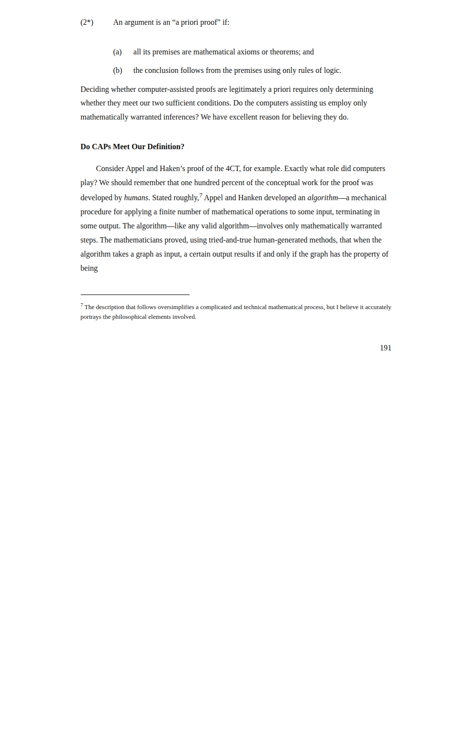(2*) An argument is an “a priori proof” if:
(a) all its premises are mathematical axioms or theorems; and
(b) the conclusion follows from the premises using only rules of logic.
Deciding whether computer-assisted proofs are legitimately a priori requires only determining whether they meet our two sufficient conditions. Do the computers assisting us employ only mathematically warranted inferences? We have excellent reason for believing they do.
Do CAPs Meet Our Definition?
Consider Appel and Haken’s proof of the 4CT, for example. Exactly what role did computers play? We should remember that one hundred percent of the conceptual work for the proof was developed by humans. Stated roughly,7 Appel and Hanken developed an algorithm—a mechanical procedure for applying a finite number of mathematical operations to some input, terminating in some output. The algorithm—like any valid algorithm—involves only mathematically warranted steps. The mathematicians proved, using tried-and-true human-generated methods, that when the algorithm takes a graph as input, a certain output results if and only if the graph has the property of being
7 The description that follows oversimplifies a complicated and technical mathematical process, but I believe it accurately portrays the philosophical elements involved.
191